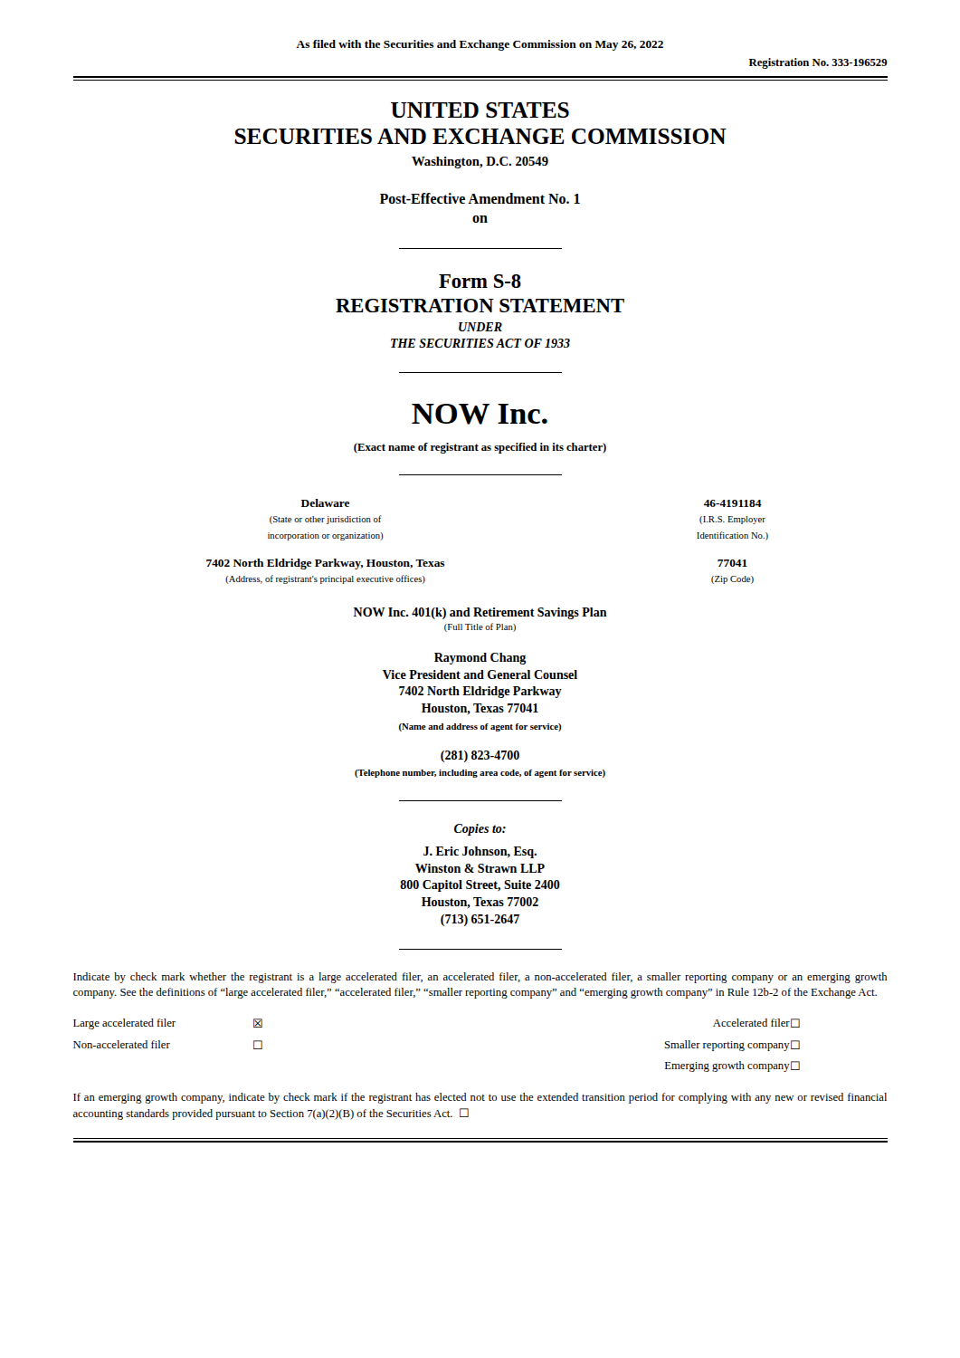As filed with the Securities and Exchange Commission on May 26, 2022
Registration No. 333-196529
UNITED STATES
SECURITIES AND EXCHANGE COMMISSION
Washington, D.C. 20549
Post-Effective Amendment No. 1
on
Form S-8
REGISTRATION STATEMENT
UNDER
THE SECURITIES ACT OF 1933
NOW Inc.
(Exact name of registrant as specified in its charter)
| Delaware (State or other jurisdiction of incorporation or organization) | 46-4191184 (I.R.S. Employer Identification No.) |
| 7402 North Eldridge Parkway, Houston, Texas (Address, of registrant's principal executive offices) | 77041 (Zip Code) |
NOW Inc. 401(k) and Retirement Savings Plan
(Full Title of Plan)
Raymond Chang
Vice President and General Counsel
7402 North Eldridge Parkway
Houston, Texas 77041
(Name and address of agent for service)
(281) 823-4700
(Telephone number, including area code, of agent for service)
Copies to:
J. Eric Johnson, Esq.
Winston & Strawn LLP
800 Capitol Street, Suite 2400
Houston, Texas 77002
(713) 651-2647
Indicate by check mark whether the registrant is a large accelerated filer, an accelerated filer, a non-accelerated filer, a smaller reporting company or an emerging growth company. See the definitions of “large accelerated filer,” “accelerated filer,” “smaller reporting company” and “emerging growth company” in Rule 12b-2 of the Exchange Act.
| Large accelerated filer | ☒ | Accelerated filer | ☐ |
| Non-accelerated filer | ☐ | Smaller reporting company | ☐ |
| | | Emerging growth company | ☐ |
If an emerging growth company, indicate by check mark if the registrant has elected not to use the extended transition period for complying with any new or revised financial accounting standards provided pursuant to Section 7(a)(2)(B) of the Securities Act. ☐